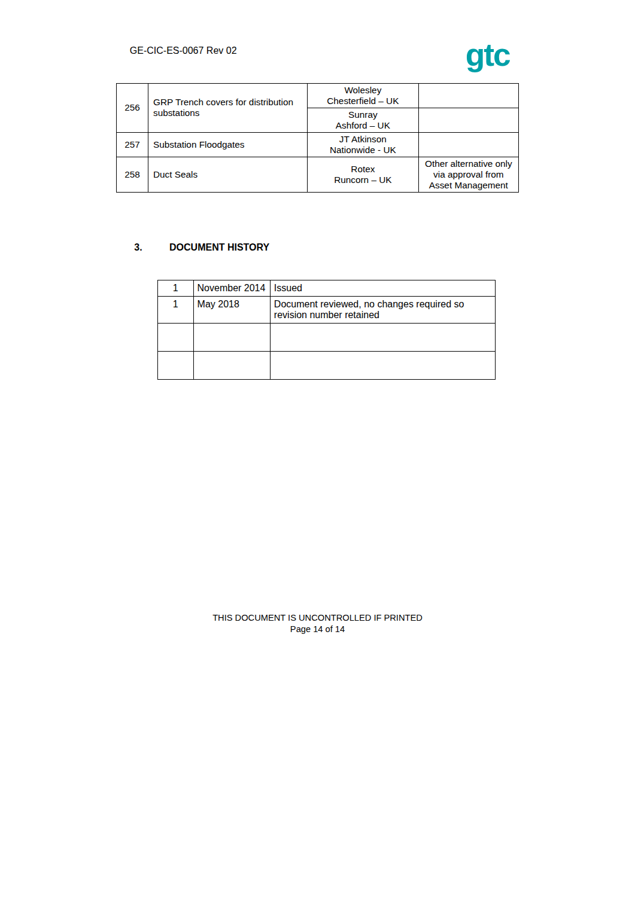GE-CIC-ES-0067 Rev 02
gtc
| 256 | GRP Trench covers for distribution substations | Wolesley Chesterfield – UK | |
| Sunray Ashford – UK | |
| 257 | Substation Floodgates | JT Atkinson Nationwide - UK | |
| 258 | Duct Seals | Rotex Runcorn – UK | Other alternative only via approval from Asset Management |
3. DOCUMENT HISTORY
| 1 | November 2014 | Issued |
| 1 | May 2018 | Document reviewed, no changes required so revision number retained |
THIS DOCUMENT IS UNCONTROLLED IF PRINTED
Page 14 of 14